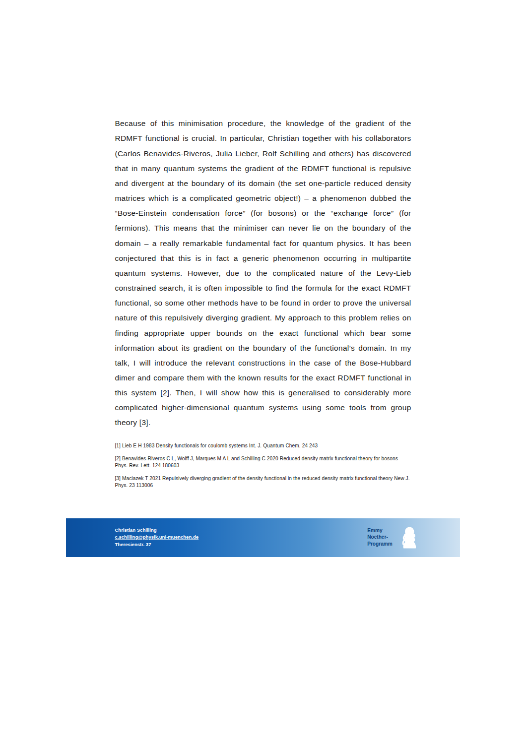Because of this minimisation procedure, the knowledge of the gradient of the RDMFT functional is crucial. In particular, Christian together with his collaborators (Carlos Benavides-Riveros, Julia Lieber, Rolf Schilling and others) has discovered that in many quantum systems the gradient of the RDMFT functional is repulsive and divergent at the boundary of its domain (the set one-particle reduced density matrices which is a complicated geometric object!) – a phenomenon dubbed the “Bose-Einstein condensation force” (for bosons) or the “exchange force” (for fermions). This means that the minimiser can never lie on the boundary of the domain – a really remarkable fundamental fact for quantum physics. It has been conjectured that this is in fact a generic phenomenon occurring in multipartite quantum systems. However, due to the complicated nature of the Levy-Lieb constrained search, it is often impossible to find the formula for the exact RDMFT functional, so some other methods have to be found in order to prove the universal nature of this repulsively diverging gradient. My approach to this problem relies on finding appropriate upper bounds on the exact functional which bear some information about its gradient on the boundary of the functional’s domain. In my talk, I will introduce the relevant constructions in the case of the Bose-Hubbard dimer and compare them with the known results for the exact RDMFT functional in this system [2]. Then, I will show how this is generalised to considerably more complicated higher-dimensional quantum systems using some tools from group theory [3].
[1] Lieb E H 1983 Density functionals for coulomb systems Int. J. Quantum Chem. 24 243
[2] Benavides-Riveros C L, Wolff J, Marques M A L and Schilling C 2020 Reduced density matrix functional theory for bosons Phys. Rev. Lett. 124 180603
[3] Maciazek T 2021 Repulsively diverging gradient of the density functional in the reduced density matrix functional theory New J. Phys. 23 113006
Christian Schilling
c.schilling@physik.uni-muenchen.de
Theresienstr. 37
Emmy
Noether-
Programm